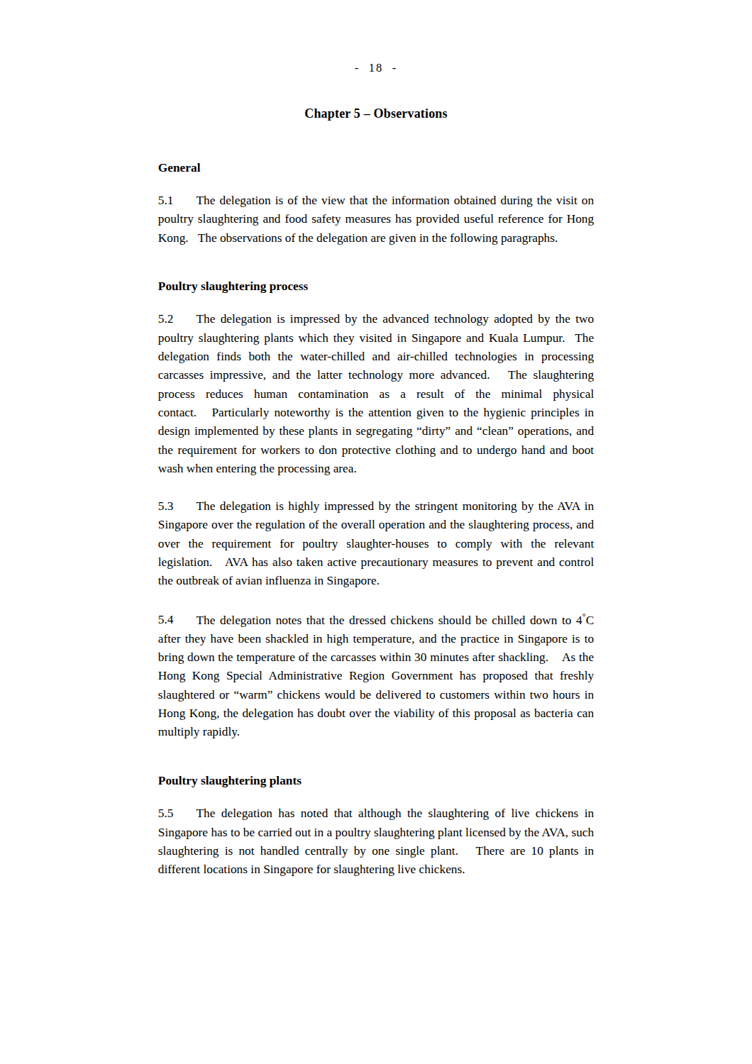- 18 -
Chapter 5 – Observations
General
5.1 The delegation is of the view that the information obtained during the visit on poultry slaughtering and food safety measures has provided useful reference for Hong Kong. The observations of the delegation are given in the following paragraphs.
Poultry slaughtering process
5.2 The delegation is impressed by the advanced technology adopted by the two poultry slaughtering plants which they visited in Singapore and Kuala Lumpur. The delegation finds both the water-chilled and air-chilled technologies in processing carcasses impressive, and the latter technology more advanced. The slaughtering process reduces human contamination as a result of the minimal physical contact. Particularly noteworthy is the attention given to the hygienic principles in design implemented by these plants in segregating “dirty” and “clean” operations, and the requirement for workers to don protective clothing and to undergo hand and boot wash when entering the processing area.
5.3 The delegation is highly impressed by the stringent monitoring by the AVA in Singapore over the regulation of the overall operation and the slaughtering process, and over the requirement for poultry slaughter-houses to comply with the relevant legislation. AVA has also taken active precautionary measures to prevent and control the outbreak of avian influenza in Singapore.
5.4 The delegation notes that the dressed chickens should be chilled down to 4°C after they have been shackled in high temperature, and the practice in Singapore is to bring down the temperature of the carcasses within 30 minutes after shackling. As the Hong Kong Special Administrative Region Government has proposed that freshly slaughtered or “warm” chickens would be delivered to customers within two hours in Hong Kong, the delegation has doubt over the viability of this proposal as bacteria can multiply rapidly.
Poultry slaughtering plants
5.5 The delegation has noted that although the slaughtering of live chickens in Singapore has to be carried out in a poultry slaughtering plant licensed by the AVA, such slaughtering is not handled centrally by one single plant. There are 10 plants in different locations in Singapore for slaughtering live chickens.